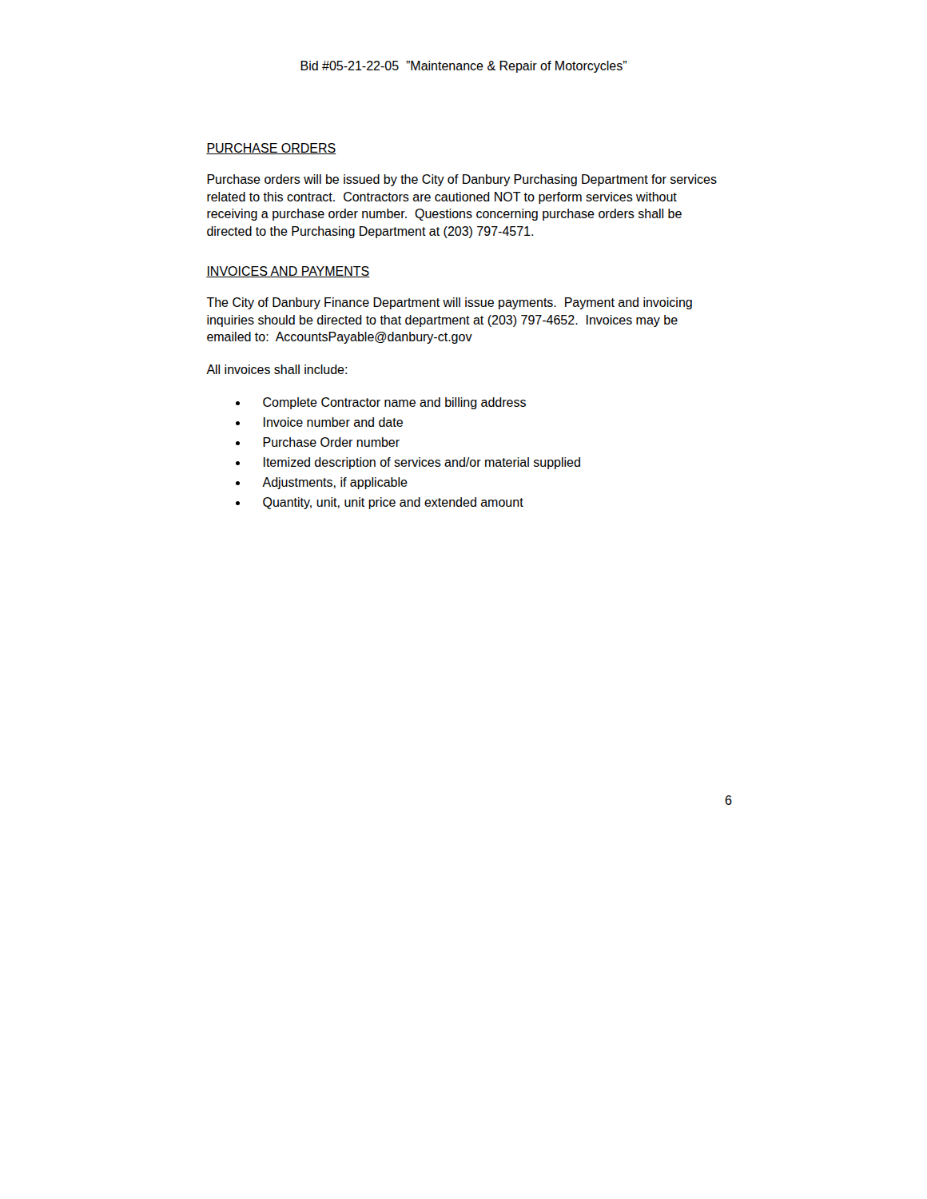Bid #05-21-22-05 ”Maintenance & Repair of Motorcycles”
PURCHASE ORDERS
Purchase orders will be issued by the City of Danbury Purchasing Department for services related to this contract. Contractors are cautioned NOT to perform services without receiving a purchase order number. Questions concerning purchase orders shall be directed to the Purchasing Department at (203) 797-4571.
INVOICES AND PAYMENTS
The City of Danbury Finance Department will issue payments. Payment and invoicing inquiries should be directed to that department at (203) 797-4652. Invoices may be emailed to: AccountsPayable@danbury-ct.gov
All invoices shall include:
Complete Contractor name and billing address
Invoice number and date
Purchase Order number
Itemized description of services and/or material supplied
Adjustments, if applicable
Quantity, unit, unit price and extended amount
6